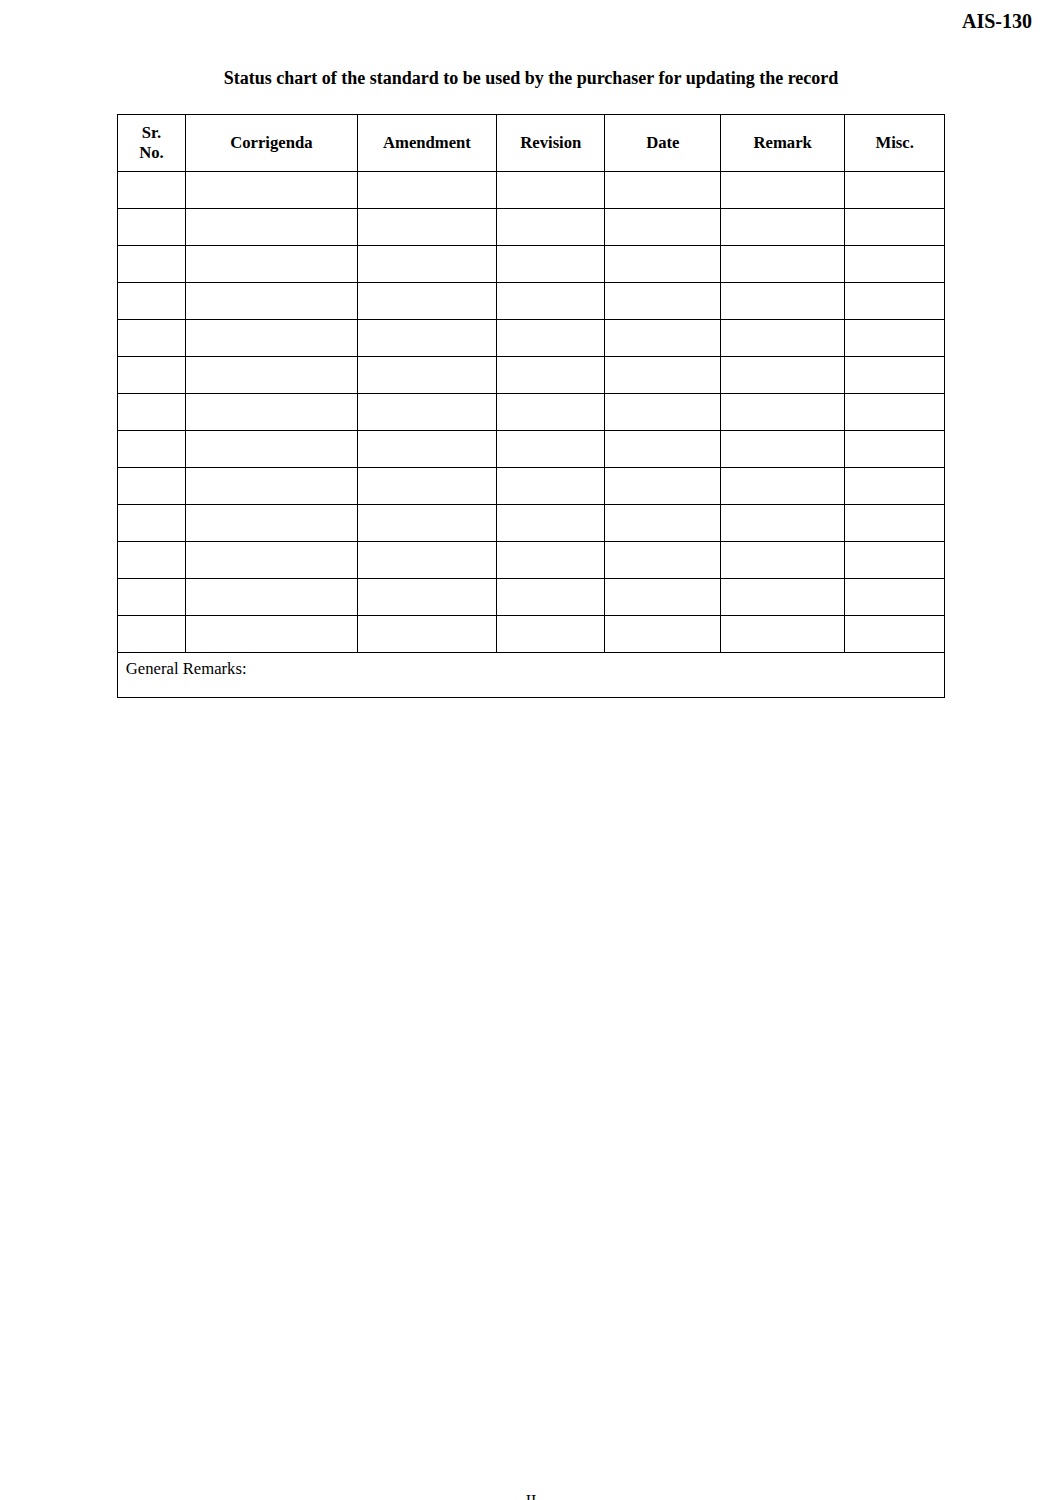AIS-130
Status chart of the standard to be used by the purchaser for updating the record
| Sr. No. | Corrigenda | Amendment | Revision | Date | Remark | Misc. |
| --- | --- | --- | --- | --- | --- | --- |
| General Remarks: |
II